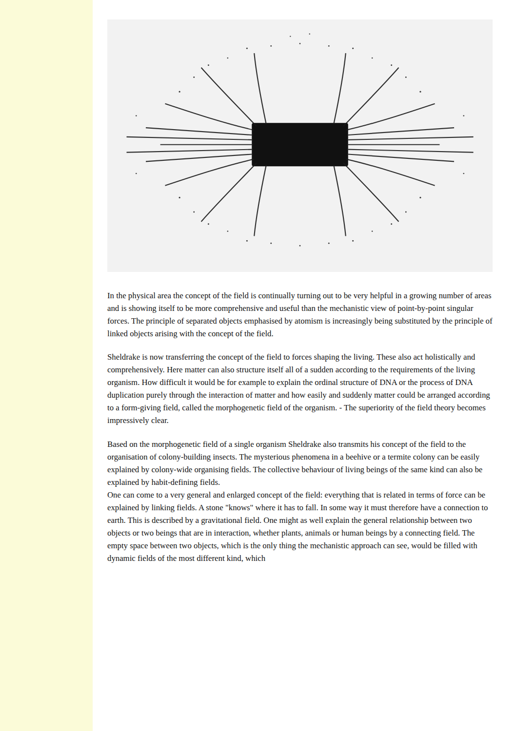In the physical area the concept of the field is continually turning out to be very helpful in a growing number of areas and is showing itself to be more comprehensive and useful than the mechanistic view of point-by-point singular forces. The principle of separated objects emphasised by atomism is increasingly being substituted by the principle of linked objects arising with the concept of the field.
Sheldrake is now transferring the concept of the field to forces shaping the living. These also act holistically and comprehensively. Here matter can also structure itself all of a sudden according to the requirements of the living organism. How difficult it would be for example to explain the ordinal structure of DNA or the process of DNA duplication purely through the interaction of matter and how easily and suddenly matter could be arranged according to a form-giving field, called the morphogenetic field of the organism. - The superiority of the field theory becomes impressively clear.
Based on the morphogenetic field of a single organism Sheldrake also transmits his concept of the field to the organisation of colony-building insects. The mysterious phenomena in a beehive or a termite colony can be easily explained by colony-wide organising fields. The collective behaviour of living beings of the same kind can also be explained by habit-defining fields.
One can come to a very general and enlarged concept of the field: everything that is related in terms of force can be explained by linking fields. A stone "knows" where it has to fall. In some way it must therefore have a connection to earth. This is described by a gravitational field. One might as well explain the general relationship between two objects or two beings that are in interaction, whether plants, animals or human beings by a connecting field. The empty space between two objects, which is the only thing the mechanistic approach can see, would be filled with dynamic fields of the most different kind, which